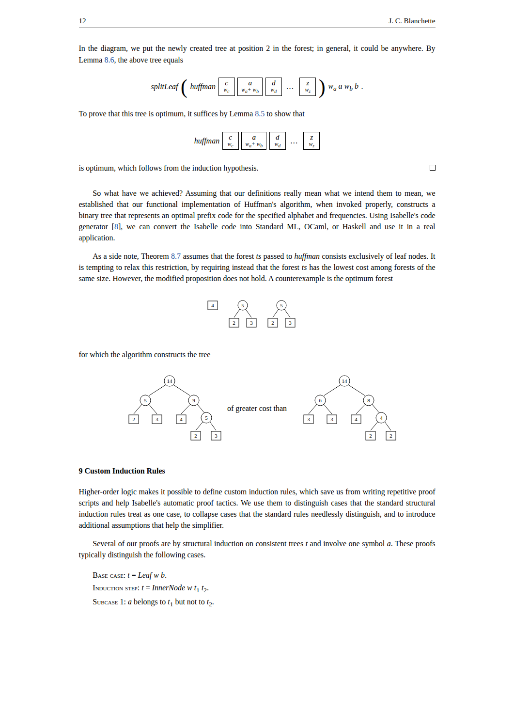12 J. C. Blanchette
In the diagram, we put the newly created tree at position 2 in the forest; in general, it could be anywhere. By Lemma 8.6, the above tree equals
splitLeaf ( huffman cwc awa+ wb dwd … zwz ) wa a wb b.
To prove that this tree is optimum, it suffices by Lemma 8.5 to show that
huffman cwc awa+ wb dwd … zwz
is optimum, which follows from the induction hypothesis.
So what have we achieved? Assuming that our definitions really mean what we intend them to mean, we established that our functional implementation of Huffman's algorithm, when invoked properly, constructs a binary tree that represents an optimal prefix code for the specified alphabet and frequencies. Using Isabelle's code generator [8], we can convert the Isabelle code into Standard ML, OCaml, or Haskell and use it in a real application.
As a side note, Theorem 8.7 assumes that the forest ts passed to huffman consists exclusively of leaf nodes. It is tempting to relax this restriction, by requiring instead that the forest ts has the lowest cost among forests of the same size. However, the modified proposition does not hold. A counterexample is the optimum forest
4 5 2 3 5 2 3
for which the algorithm constructs the tree
14 5 2 3 9 4 5 2 3 of greater cost than 14 6 3 3 8 4 4 2 2
9 Custom Induction Rules
Higher-order logic makes it possible to define custom induction rules, which save us from writing repetitive proof scripts and help Isabelle's automatic proof tactics. We use them to distinguish cases that the standard structural induction rules treat as one case, to collapse cases that the standard rules needlessly distinguish, and to introduce additional assumptions that help the simplifier.
Several of our proofs are by structural induction on consistent trees t and involve one symbol a. These proofs typically distinguish the following cases.
Base case: t = Leaf w b.
Induction step: t = InnerNode w t1 t2.
Subcase 1: a belongs to t1 but not to t2.